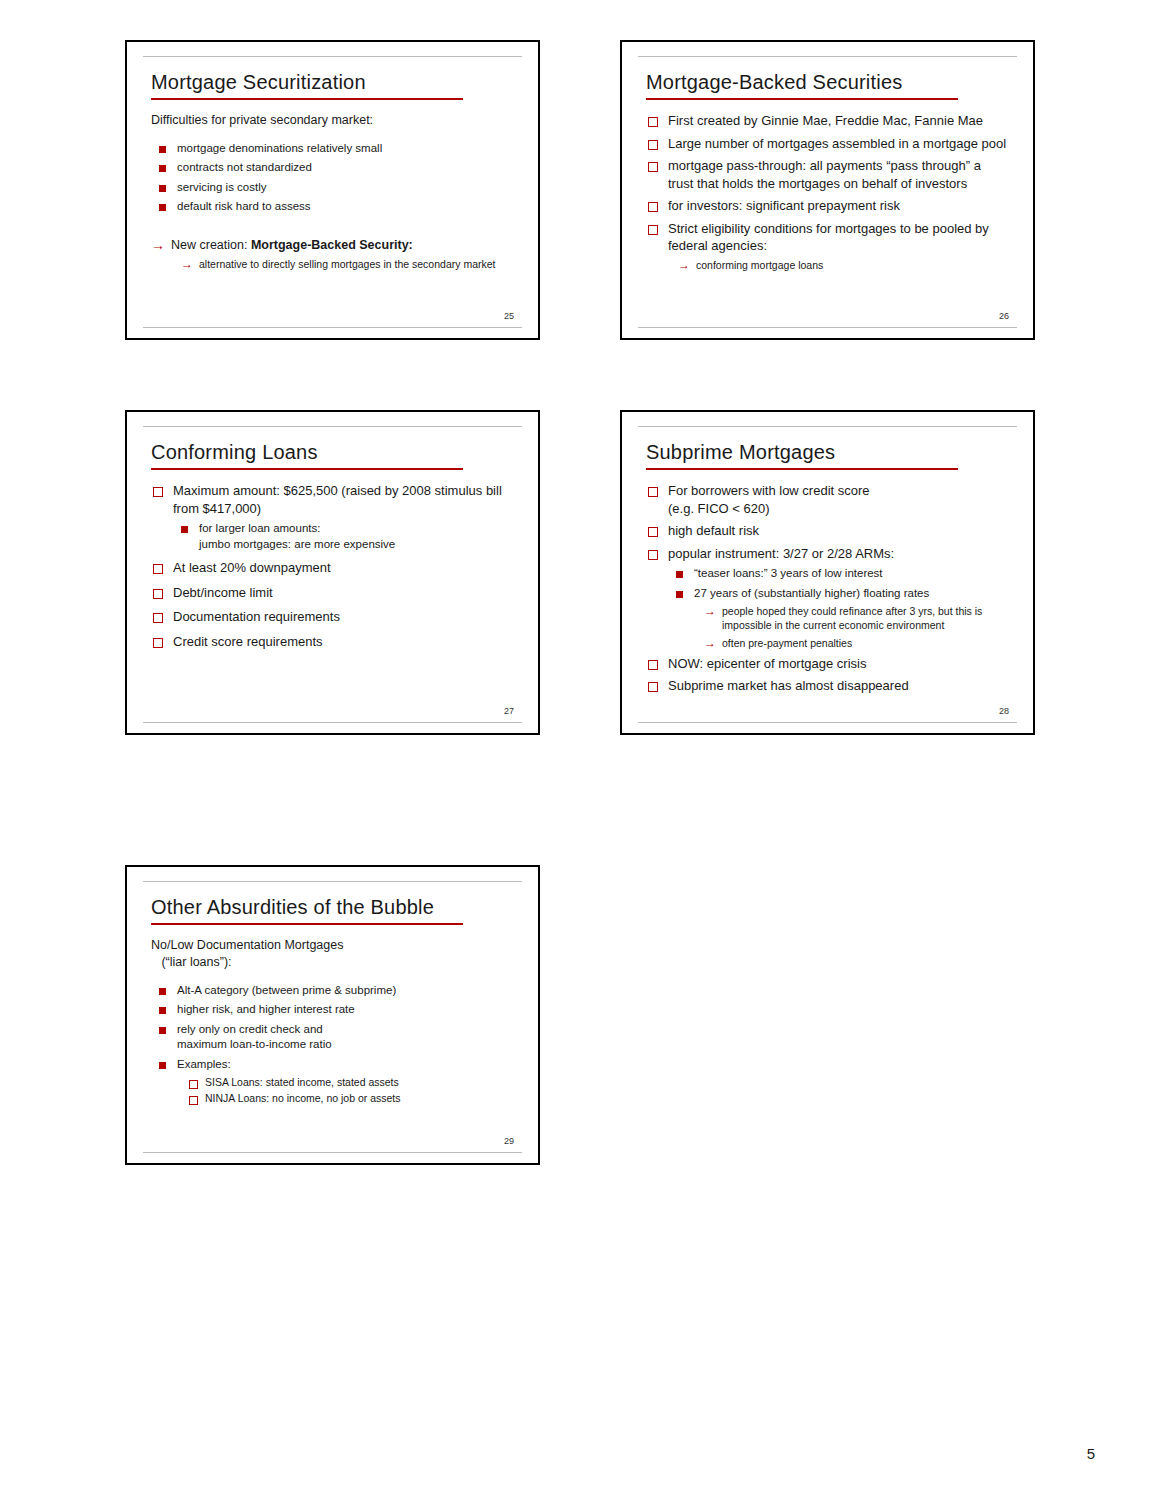Mortgage Securitization
Difficulties for private secondary market:
mortgage denominations relatively small
contracts not standardized
servicing is costly
default risk hard to assess
New creation: Mortgage-Backed Security:
alternative to directly selling mortgages in the secondary market
25
Mortgage-Backed Securities
First created by Ginnie Mae, Freddie Mac, Fannie Mae
Large number of mortgages assembled in a mortgage pool
mortgage pass-through: all payments “pass through” a trust that holds the mortgages on behalf of investors
for investors: significant prepayment risk
Strict eligibility conditions for mortgages to be pooled by federal agencies:
conforming mortgage loans
26
Conforming Loans
Maximum amount: $625,500 (raised by 2008 stimulus bill from $417,000)
for larger loan amounts:
jumbo mortgages: are more expensive
At least 20% downpayment
Debt/income limit
Documentation requirements
Credit score requirements
27
Subprime Mortgages
For borrowers with low credit score
(e.g. FICO < 620)
high default risk
popular instrument: 3/27 or 2/28 ARMs:
“teaser loans:” 3 years of low interest
27 years of (substantially higher) floating rates
people hoped they could refinance after 3 yrs, but this is impossible in the current economic environment
often pre-payment penalties
NOW: epicenter of mortgage crisis
Subprime market has almost disappeared
28
Other Absurdities of the Bubble
No/Low Documentation Mortgages
(“liar loans”):
Alt-A category (between prime & subprime)
higher risk, and higher interest rate
rely only on credit check and
maximum loan-to-income ratio
Examples:
SISA Loans: stated income, stated assets
NINJA Loans: no income, no job or assets
29
5